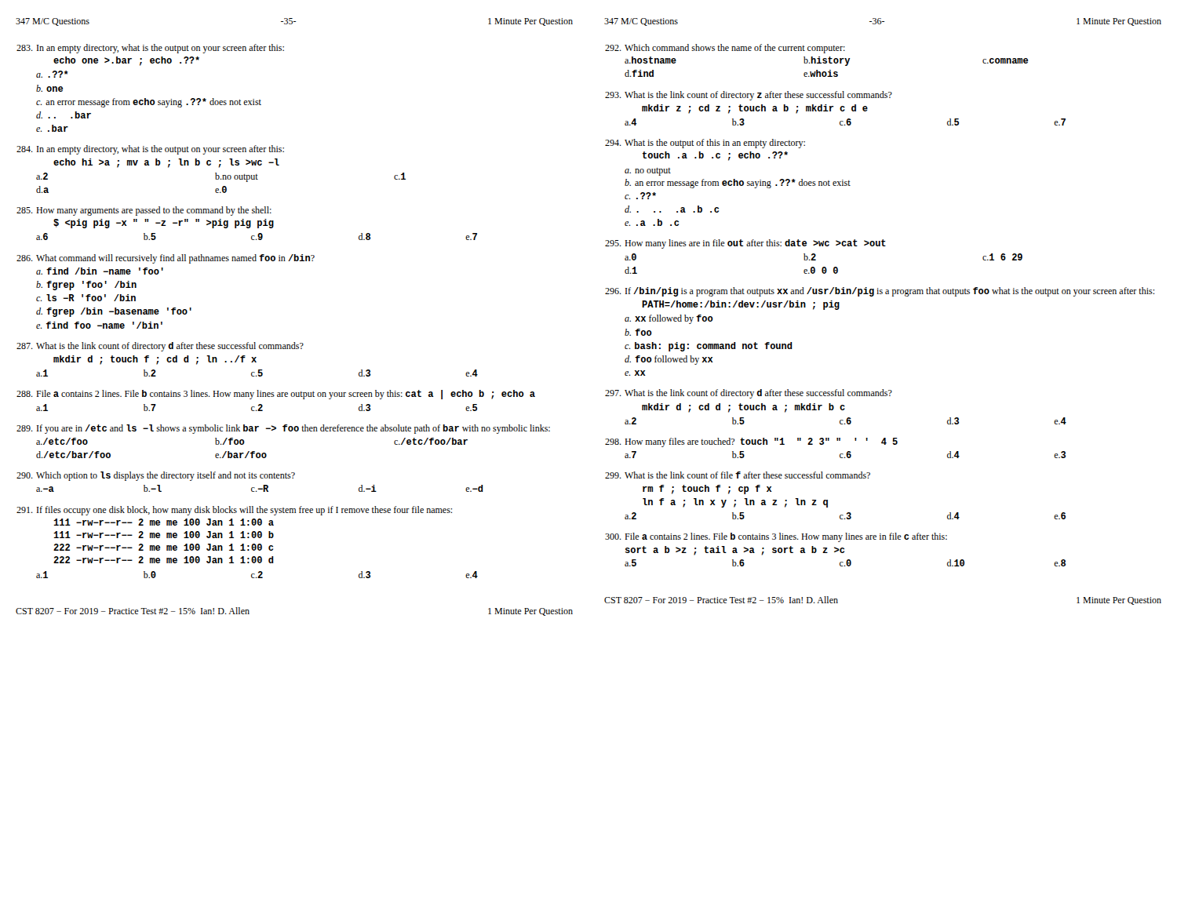347 M/C Questions -35- 1 Minute Per Question
283. In an empty directory, what is the output on your screen after this:
echo one >.bar ; echo .??*
a..??*
b. one
c. an error message from echo saying .??* does not exist
d... .bar
e..bar
284. In an empty directory, what is the output on your screen after this:
echo hi >a ; mv a b ; ln b c ; ls >wc −l
a. 2 b. no output c. 1
d. a e. 0
285. How many arguments are passed to the command by the shell:
$ <pig pig −x " " −z −r" " >pig pig pig
a. 6 b. 5 c. 9 d. 8 e. 7
286. What command will recursively find all pathnames named foo in /bin?
a. find /bin −name 'foo'
b. fgrep 'foo' /bin
c. ls −R 'foo' /bin
d. fgrep /bin −basename 'foo'
e. find foo −name '/bin'
287. What is the link count of directory d after these successful commands?
mkdir d ; touch f ; cd d ; ln ../f x
a. 1 b. 2 c. 5 d. 3 e. 4
288. File a contains 2 lines. File b contains 3 lines. How many lines are output on your screen by this: cat a | echo b ; echo a
a. 1 b. 7 c. 2 d. 3 e. 5
289. If you are in /etc and ls −l shows a symbolic link bar −> foo then dereference the absolute path of bar with no symbolic links:
a./etc/foo b./foo c./etc/foo/bar
d./etc/bar/foo e./bar/foo
290. Which option to ls displays the directory itself and not its contents?
a.−a b.−l c.−R d.−i e.−d
291. If files occupy one disk block, how many disk blocks will the system free up if I remove these four file names:
111 −rw−r−−r−− 2 me me 100 Jan 1 1:00 a 111 −rw−r−−r−− 2 me me 100 Jan 1 1:00 b 222 −rw−r−−r−− 2 me me 100 Jan 1 1:00 c 222 −rw−r−−r−− 2 me me 100 Jan 1 1:00 d
a. 1 b. 0 c. 2 d. 3 e. 4
CST 8207 − For 2019 − Practice Test #2 − 15% Ian! D. Allen 1 Minute Per Question
347 M/C Questions -36- 1 Minute Per Question
292. Which command shows the name of the current computer:
a. hostname b. history c. comname
d. find e. whois
293. What is the link count of directory z after these successful commands?
mkdir z ; cd z ; touch a b ; mkdir c d e
a. 4 b. 3 c. 6 d. 5 e. 7
294. What is the output of this in an empty directory:
touch .a .b .c ; echo .??*
a. no output
b. an error message from echo saying .??* does not exist
c..??*
d.. .. .a .b .c
e..a .b .c
295. How many lines are in file out after this: date >wc >cat >out
a. 0 b. 2 c. 1 6 29
d. 1 e. 0 0 0
296. If /bin/pig is a program that outputs xx and /usr/bin/pig is a program that outputs foo what is the output on your screen after this:
PATH=/home:/bin:/dev:/usr/bin ; pig
a. xx followed by foo
b. foo
c. bash: pig: command not found
d. foo followed by xx
e. xx
297. What is the link count of directory d after these successful commands?
mkdir d ; cd d ; touch a ; mkdir b c
a. 2 b. 5 c. 6 d. 3 e. 4
298. How many files are touched? touch "1 " 2 3" " ' ' 4 5
a. 7 b. 5 c. 6 d. 4 e. 3
299. What is the link count of file f after these successful commands?
rm f ; touch f ; cp f x ln f a ; ln x y ; ln a z ; ln z q
a. 2 b. 5 c. 3 d. 4 e. 6
300. File a contains 2 lines. File b contains 3 lines. How many lines are in file c after this: sort a b >z ; tail a >a ; sort a b z >c
a. 5 b. 6 c. 0 d. 10 e. 8
CST 8207 − For 2019 − Practice Test #2 − 15% Ian! D. Allen 1 Minute Per Question